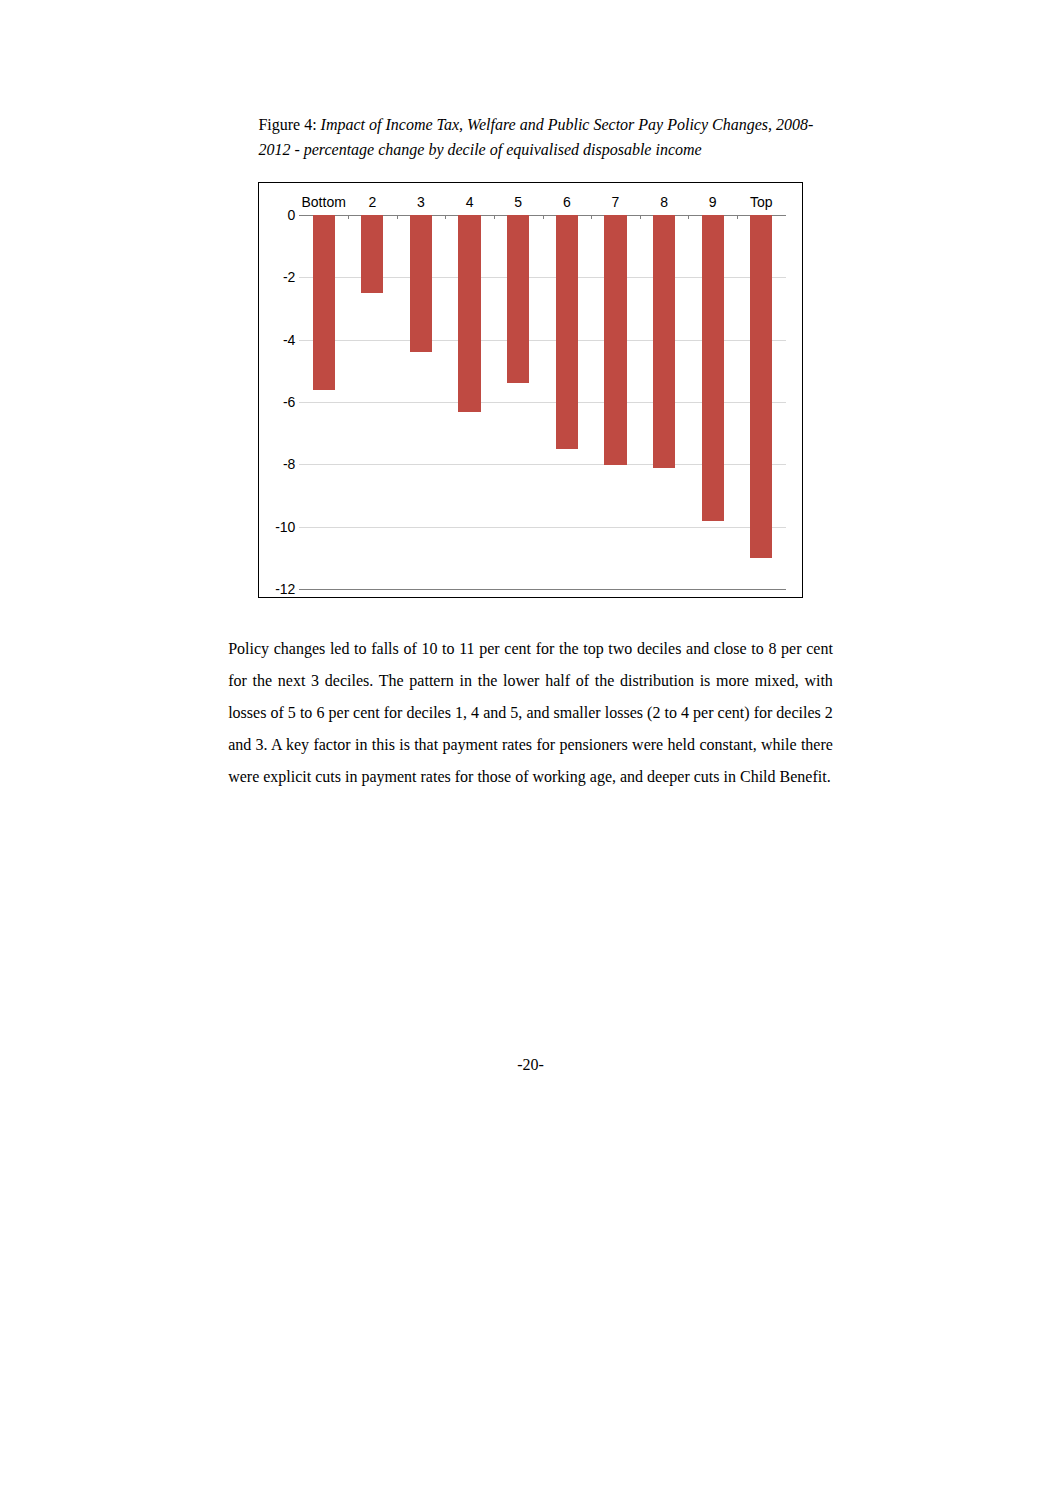Figure 4: Impact of Income Tax, Welfare and Public Sector Pay Policy Changes, 2008-2012 - percentage change by decile of equivalised disposable income
0
-2
-4
-6
-8
-10
-12
Bottom
2
3
4
5
6
7
8
9
Top
Policy changes led to falls of 10 to 11 per cent for the top two deciles and close to 8 per cent for the next 3 deciles. The pattern in the lower half of the distribution is more mixed, with losses of 5 to 6 per cent for deciles 1, 4 and 5, and smaller losses (2 to 4 per cent) for deciles 2 and 3. A key factor in this is that payment rates for pensioners were held constant, while there were explicit cuts in payment rates for those of working age, and deeper cuts in Child Benefit.
-20-